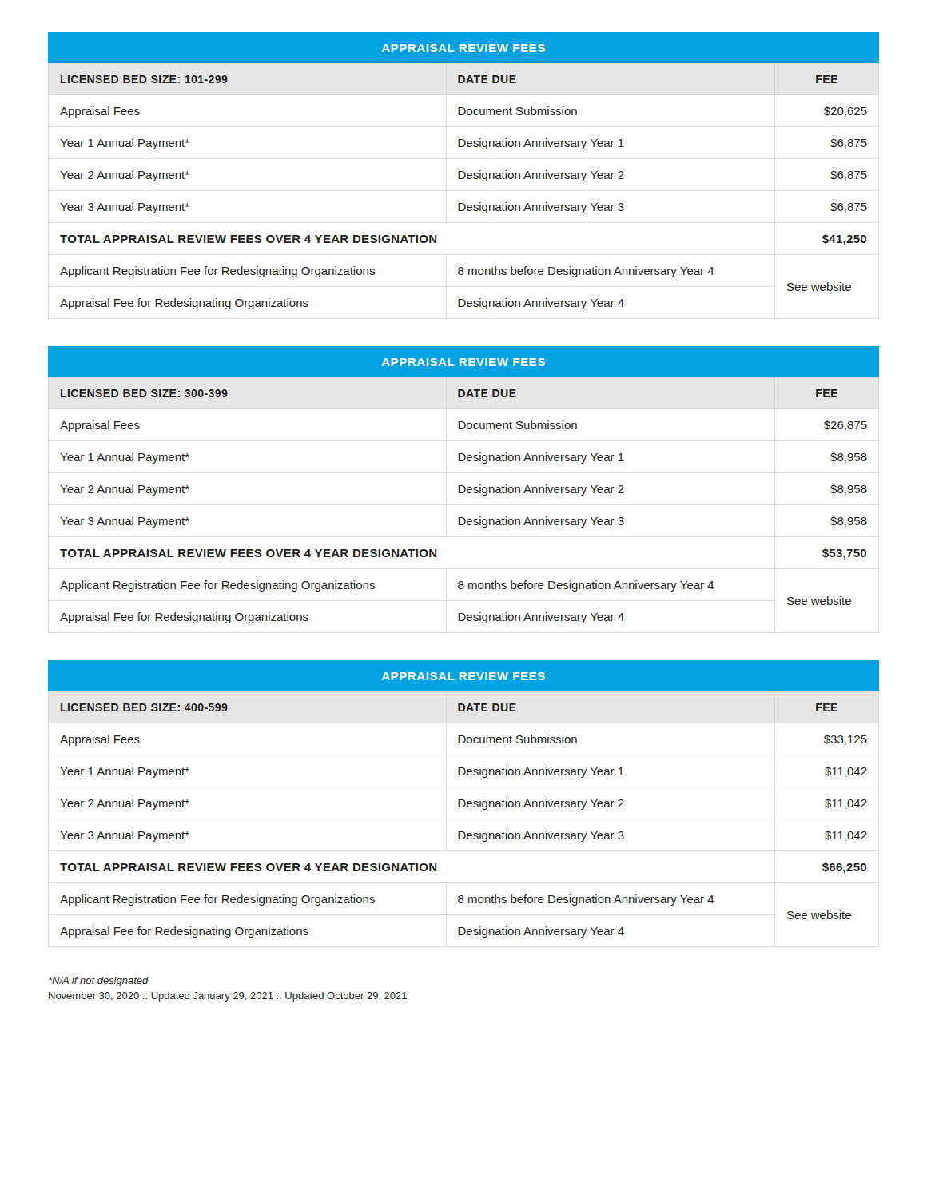Appraisal Review Fees
| Licensed Bed Size: 101-299 | Date Due | Fee |
| --- | --- | --- |
| Appraisal Fees | Document Submission | $20,625 |
| Year 1 Annual Payment* | Designation Anniversary Year 1 | $6,875 |
| Year 2 Annual Payment* | Designation Anniversary Year 2 | $6,875 |
| Year 3 Annual Payment* | Designation Anniversary Year 3 | $6,875 |
| Total Appraisal Review Fees over 4 Year Designation | $41,250 |
| Applicant Registration Fee for Redesignating Organizations | 8 months before Designation Anniversary Year 4 | See website |
| Appraisal Fee for Redesignating Organizations | Designation Anniversary Year 4 |
Appraisal Review Fees
| Licensed Bed Size: 300-399 | Date Due | Fee |
| --- | --- | --- |
| Appraisal Fees | Document Submission | $26,875 |
| Year 1 Annual Payment* | Designation Anniversary Year 1 | $8,958 |
| Year 2 Annual Payment* | Designation Anniversary Year 2 | $8,958 |
| Year 3 Annual Payment* | Designation Anniversary Year 3 | $8,958 |
| Total Appraisal Review Fees over 4 Year Designation | $53,750 |
| Applicant Registration Fee for Redesignating Organizations | 8 months before Designation Anniversary Year 4 | See website |
| Appraisal Fee for Redesignating Organizations | Designation Anniversary Year 4 |
Appraisal Review Fees
| Licensed Bed Size: 400-599 | Date Due | Fee |
| --- | --- | --- |
| Appraisal Fees | Document Submission | $33,125 |
| Year 1 Annual Payment* | Designation Anniversary Year 1 | $11,042 |
| Year 2 Annual Payment* | Designation Anniversary Year 2 | $11,042 |
| Year 3 Annual Payment* | Designation Anniversary Year 3 | $11,042 |
| Total Appraisal Review Fees over 4 Year Designation | $66,250 |
| Applicant Registration Fee for Redesignating Organizations | 8 months before Designation Anniversary Year 4 | See website |
| Appraisal Fee for Redesignating Organizations | Designation Anniversary Year 4 |
*N/A if not designated
November 30, 2020 :: Updated January 29, 2021 :: Updated October 29, 2021